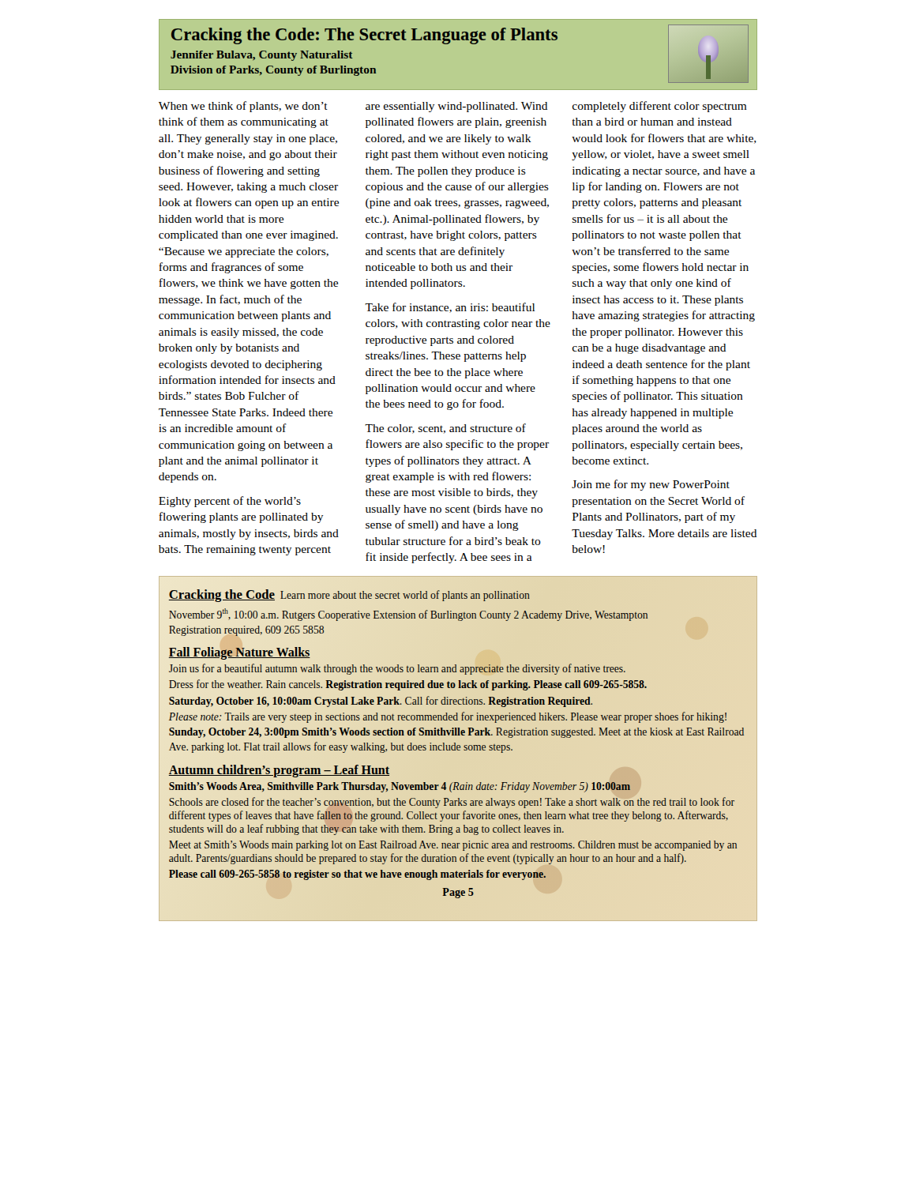Cracking the Code: The Secret Language of Plants
Jennifer Bulava, County Naturalist
Division of Parks, County of Burlington
When we think of plants, we don’t think of them as communicating at all. They generally stay in one place, don’t make noise, and go about their business of flowering and setting seed. However, taking a much closer look at flowers can open up an entire hidden world that is more complicated than one ever imagined. “Because we appreciate the colors, forms and fragrances of some flowers, we think we have gotten the message. In fact, much of the communication between plants and animals is easily missed, the code broken only by botanists and ecologists devoted to deciphering information intended for insects and birds.” states Bob Fulcher of Tennessee State Parks. Indeed there is an incredible amount of communication going on between a plant and the animal pollinator it depends on.
Eighty percent of the world’s flowering plants are pollinated by animals, mostly by insects, birds and bats. The remaining twenty percent are essentially wind-pollinated. Wind pollinated flowers are plain, greenish colored, and we are likely to walk right past them without even noticing them. The pollen they produce is copious and the cause of our allergies (pine and oak trees, grasses, ragweed, etc.). Animal-pollinated flowers, by contrast, have bright colors, patters and scents that are definitely noticeable to both us and their intended pollinators.
Take for instance, an iris: beautiful colors, with contrasting color near the reproductive parts and colored streaks/lines. These patterns help direct the bee to the place where pollination would occur and where the bees need to go for food.
The color, scent, and structure of flowers are also specific to the proper types of pollinators they attract. A great example is with red flowers: these are most visible to birds, they usually have no scent (birds have no sense of smell) and have a long tubular structure for a bird’s beak to fit inside perfectly. A bee sees in a completely different color spectrum than a bird or human and instead would look for flowers that are white, yellow, or violet, have a sweet smell indicating a nectar source, and have a lip for landing on. Flowers are not pretty colors, patterns and pleasant smells for us – it is all about the pollinators to not waste pollen that won’t be transferred to the same species, some flowers hold nectar in such a way that only one kind of insect has access to it. These plants have amazing strategies for attracting the proper pollinator. However this can be a huge disadvantage and indeed a death sentence for the plant if something happens to that one species of pollinator. This situation has already happened in multiple places around the world as pollinators, especially certain bees, become extinct.
Join me for my new PowerPoint presentation on the Secret World of Plants and Pollinators, part of my Tuesday Talks. More details are listed below!
Cracking the Code
Learn more about the secret world of plants an pollination
November 9th, 10:00 a.m. Rutgers Cooperative Extension of Burlington County 2 Academy Drive, Westampton
Registration required, 609 265 5858
Fall Foliage Nature Walks
Join us for a beautiful autumn walk through the woods to learn and appreciate the diversity of native trees.
Dress for the weather. Rain cancels. Registration required due to lack of parking. Please call 609-265-5858.
Saturday, October 16, 10:00am Crystal Lake Park. Call for directions. Registration Required.
Please note: Trails are very steep in sections and not recommended for inexperienced hikers. Please wear proper shoes for hiking!
Sunday, October 24, 3:00pm Smith’s Woods section of Smithville Park. Registration suggested. Meet at the kiosk at East Railroad
Ave. parking lot. Flat trail allows for easy walking, but does include some steps.
Autumn children’s program – Leaf Hunt
Smith’s Woods Area, Smithville Park Thursday, November 4 (Rain date: Friday November 5) 10:00am
Schools are closed for the teacher’s convention, but the County Parks are always open! Take a short walk on the red trail to look for different types of leaves that have fallen to the ground. Collect your favorite ones, then learn what tree they belong to. Afterwards, students will do a leaf rubbing that they can take with them. Bring a bag to collect leaves in.
Meet at Smith’s Woods main parking lot on East Railroad Ave. near picnic area and restrooms. Children must be accompanied by an adult. Parents/guardians should be prepared to stay for the duration of the event (typically an hour to an hour and a half).
Please call 609-265-5858 to register so that we have enough materials for everyone.
Page 5